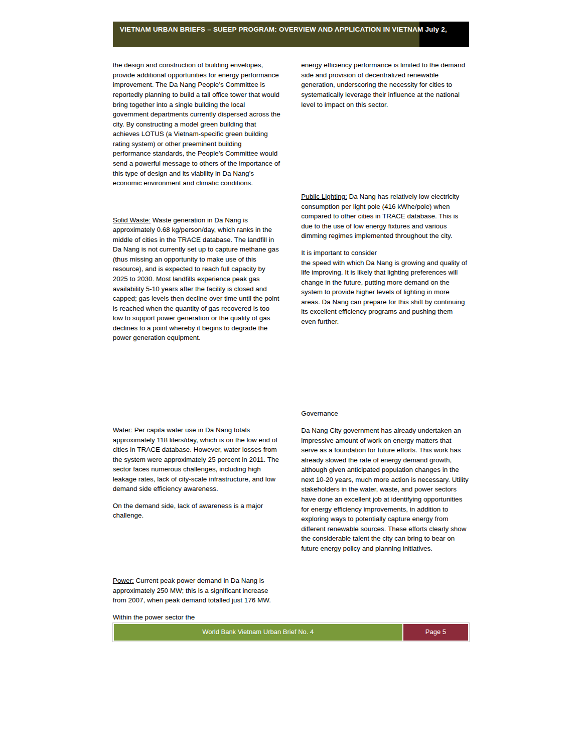VIETNAM URBAN BRIEFS – SUEEP PROGRAM: OVERVIEW AND APPLICATION IN VIETNAM July 2, 2012
the design and construction of building envelopes, provide additional opportunities for energy performance improvement. The Da Nang People’s Committee is reportedly planning to build a tall office tower that would bring together into a single building the local government departments currently dispersed across the city. By constructing a model green building that achieves LOTUS (a Vietnam-specific green building rating system) or other preeminent building performance standards, the People’s Committee would send a powerful message to others of the importance of this type of design and its viability in Da Nang’s economic environment and climatic conditions.
Solid Waste: Waste generation in Da Nang is approximately 0.68 kg/person/day, which ranks in the middle of cities in the TRACE database. The landfill in Da Nang is not currently set up to capture methane gas (thus missing an opportunity to make use of this resource), and is expected to reach full capacity by 2025 to 2030. Most landfills experience peak gas availability 5-10 years after the facility is closed and capped; gas levels then decline over time until the point is reached when the quantity of gas recovered is too low to support power generation or the quality of gas declines to a point whereby it begins to degrade the power generation equipment.
Water: Per capita water use in Da Nang totals approximately 118 liters/day, which is on the low end of cities in TRACE database. However, water losses from the system were approximately 25 percent in 2011. The sector faces numerous challenges, including high leakage rates, lack of city-scale infrastructure, and low demand side efficiency awareness.
On the demand side, lack of awareness is a major challenge.
Power: Current peak power demand in Da Nang is approximately 250 MW; this is a significant increase from 2007, when peak demand totalled just 176 MW.
Within the power sector the
number of directly city driven interventions to affect
energy efficiency performance is limited to the demand side and provision of decentralized renewable generation, underscoring the necessity for cities to systematically leverage their influence at the national level to impact on this sector.
Public Lighting: Da Nang has relatively low electricity consumption per light pole (416 kWhe/pole) when compared to other cities in TRACE database. This is due to the use of low energy fixtures and various dimming regimes implemented throughout the city.
It is important to consider
the speed with which Da Nang is growing and quality of life improving. It is likely that lighting preferences will change in the future, putting more demand on the system to provide higher levels of lighting in more areas. Da Nang can prepare for this shift by continuing its excellent efficiency programs and pushing them even further.
Governance
Da Nang City government has already undertaken an impressive amount of work on energy matters that serve as a foundation for future efforts. This work has already slowed the rate of energy demand growth, although given anticipated population changes in the next 10-20 years, much more action is necessary. Utility stakeholders in the water, waste, and power sectors have done an excellent job at identifying opportunities for energy efficiency improvements, in addition to exploring ways to potentially capture energy from different renewable sources. These efforts clearly show the considerable talent the city can bring to bear on future energy policy and planning initiatives.
World Bank Vietnam Urban Brief No. 4
Page 5